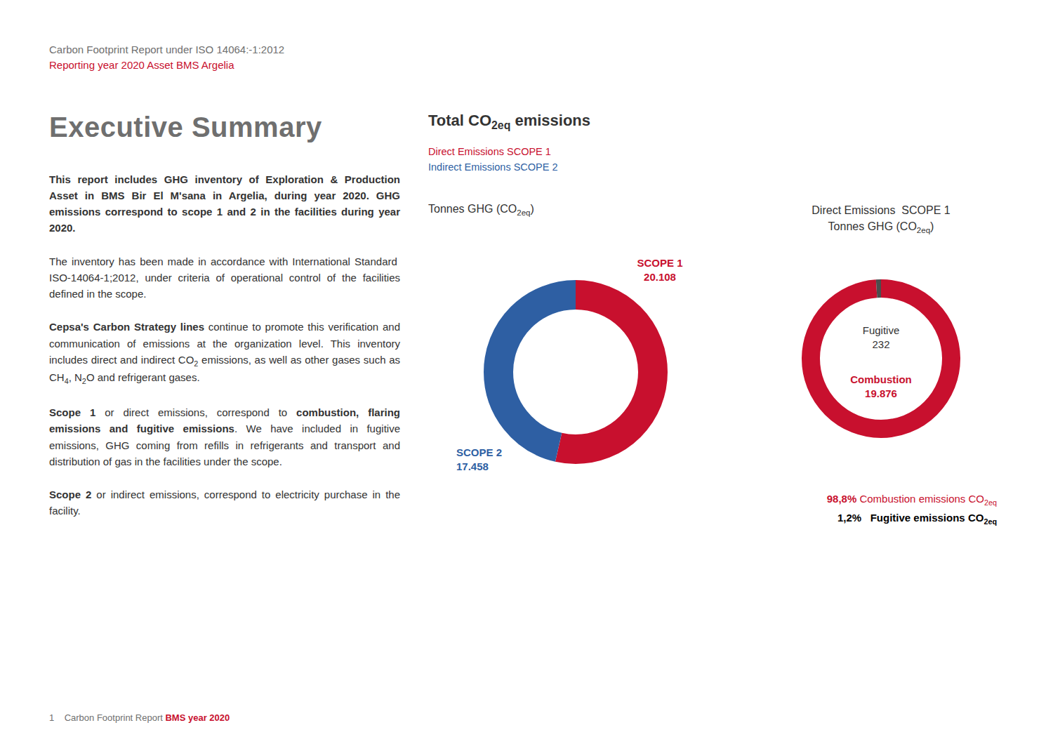Carbon Footprint Report under ISO 14064:-1:2012
Reporting year 2020 Asset BMS Argelia
Executive Summary
This report includes GHG inventory of Exploration & Production Asset in BMS Bir El M'sana in Argelia, during year 2020. GHG emissions correspond to scope 1 and 2 in the facilities during year 2020.
The inventory has been made in accordance with International Standard ISO-14064-1;2012, under criteria of operational control of the facilities defined in the scope.
Cepsa's Carbon Strategy lines continue to promote this verification and communication of emissions at the organization level. This inventory includes direct and indirect CO2 emissions, as well as other gases such as CH4, N2O and refrigerant gases.
Scope 1 or direct emissions, correspond to combustion, flaring emissions and fugitive emissions. We have included in fugitive emissions, GHG coming from refills in refrigerants and transport and distribution of gas in the facilities under the scope.
Scope 2 or indirect emissions, correspond to electricity purchase in the facility.
Total CO2eq emissions
Direct Emissions SCOPE 1
Indirect Emissions SCOPE 2
Tonnes GHG (CO2eq)
SCOPE 1 20.108 SCOPE 2 17.458
Direct Emissions SCOPE 1
Tonnes GHG (CO2eq)
Fugitive 232 Combustion 19.876
98,8% Combustion emissions CO2eq
1,2% Fugitive emissions CO2eq
1 Carbon Footprint Report BMS year 2020